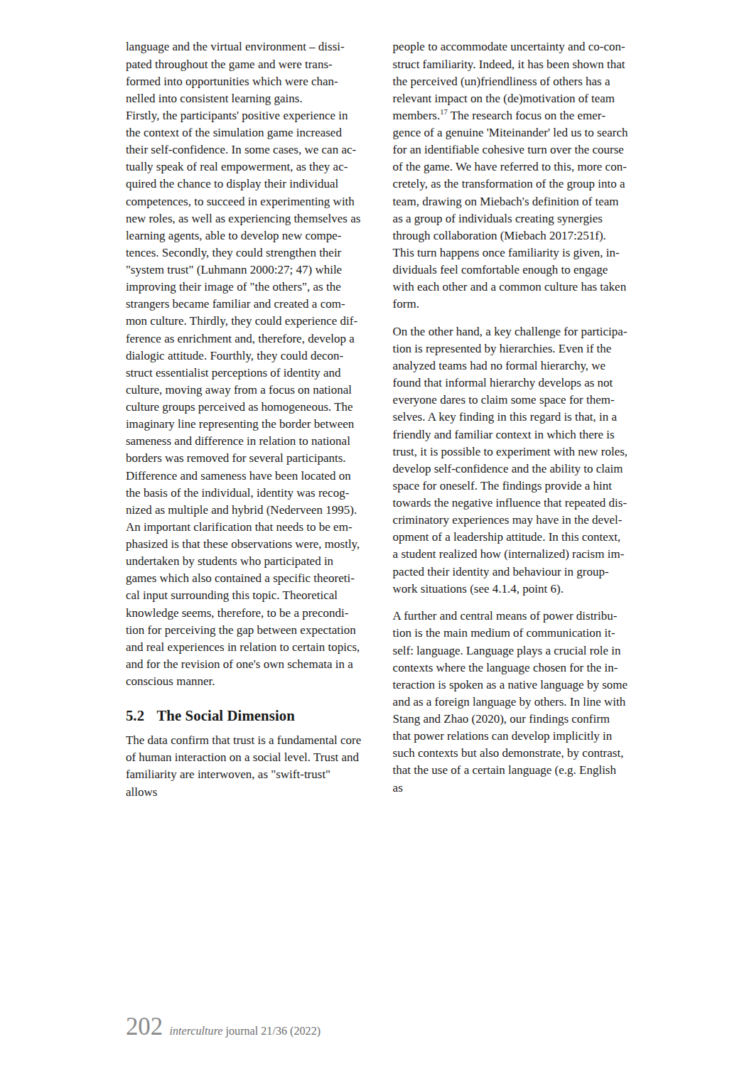language and the virtual environment – dissipated throughout the game and were transformed into opportunities which were channelled into consistent learning gains.
Firstly, the participants' positive experience in the context of the simulation game increased their self-confidence. In some cases, we can actually speak of real empowerment, as they acquired the chance to display their individual competences, to succeed in experimenting with new roles, as well as experiencing themselves as learning agents, able to develop new competences. Secondly, they could strengthen their "system trust" (Luhmann 2000:27; 47) while improving their image of "the others", as the strangers became familiar and created a common culture. Thirdly, they could experience difference as enrichment and, therefore, develop a dialogic attitude. Fourthly, they could deconstruct essentialist perceptions of identity and culture, moving away from a focus on national culture groups perceived as homogeneous. The imaginary line representing the border between sameness and difference in relation to national borders was removed for several participants. Difference and sameness have been located on the basis of the individual, identity was recognized as multiple and hybrid (Nederveen 1995). An important clarification that needs to be emphasized is that these observations were, mostly, undertaken by students who participated in games which also contained a specific theoretical input surrounding this topic. Theoretical knowledge seems, therefore, to be a precondition for perceiving the gap between expectation and real experiences in relation to certain topics, and for the revision of one's own schemata in a conscious manner.
5.2 The Social Dimension
The data confirm that trust is a fundamental core of human interaction on a social level. Trust and familiarity are interwoven, as "swift-trust" allows
people to accommodate uncertainty and co-construct familiarity. Indeed, it has been shown that the perceived (un)friendliness of others has a relevant impact on the (de)motivation of team members.17 The research focus on the emergence of a genuine 'Miteinander' led us to search for an identifiable cohesive turn over the course of the game. We have referred to this, more concretely, as the transformation of the group into a team, drawing on Miebach's definition of team as a group of individuals creating synergies through collaboration (Miebach 2017:251f). This turn happens once familiarity is given, individuals feel comfortable enough to engage with each other and a common culture has taken form.
On the other hand, a key challenge for participation is represented by hierarchies. Even if the analyzed teams had no formal hierarchy, we found that informal hierarchy develops as not everyone dares to claim some space for themselves. A key finding in this regard is that, in a friendly and familiar context in which there is trust, it is possible to experiment with new roles, develop self-confidence and the ability to claim space for oneself. The findings provide a hint towards the negative influence that repeated discriminatory experiences may have in the development of a leadership attitude. In this context, a student realized how (internalized) racism impacted their identity and behaviour in group-work situations (see 4.1.4, point 6).
A further and central means of power distribution is the main medium of communication itself: language. Language plays a crucial role in contexts where the language chosen for the interaction is spoken as a native language by some and as a foreign language by others. In line with Stang and Zhao (2020), our findings confirm that power relations can develop implicitly in such contexts but also demonstrate, by contrast, that the use of a certain language (e.g. English as
202 interculture journal 21/36 (2022)